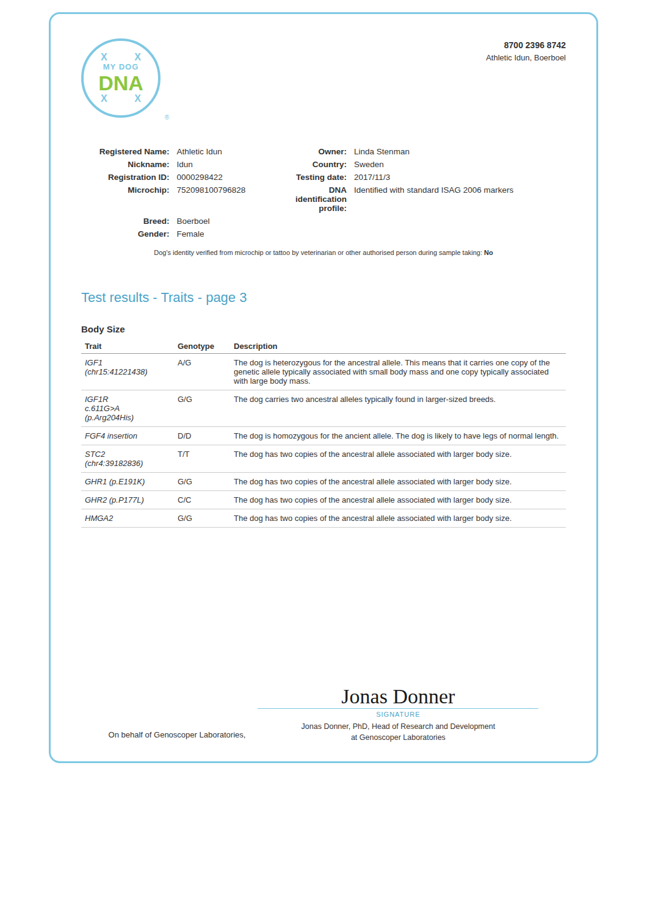X X X X
MY DOG
DNA
®
8700 2396 8742
Athletic Idun, Boerboel
| Registered Name: | Athletic Idun | Owner: | Linda Stenman |
| Nickname: | Idun | Country: | Sweden |
| Registration ID: | 0000298422 | Testing date: | 2017/11/3 |
| Microchip: | 752098100796828 | DNA identification profile: | Identified with standard ISAG 2006 markers |
| Breed: | Boerboel | | |
| Gender: | Female | | |
Dog's identity verified from microchip or tattoo by veterinarian or other authorised person during sample taking: No
Test results - Traits - page 3
Body Size
| Trait | Genotype | Description |
| --- | --- | --- |
| IGF1 (chr15:41221438) | A/G | The dog is heterozygous for the ancestral allele. This means that it carries one copy of the genetic allele typically associated with small body mass and one copy typically associated with large body mass. |
| IGF1R c.611G>A (p.Arg204His) | G/G | The dog carries two ancestral alleles typically found in larger-sized breeds. |
| FGF4 insertion | D/D | The dog is homozygous for the ancient allele. The dog is likely to have legs of normal length. |
| STC2 (chr4:39182836) | T/T | The dog has two copies of the ancestral allele associated with larger body size. |
| GHR1 (p.E191K) | G/G | The dog has two copies of the ancestral allele associated with larger body size. |
| GHR2 (p.P177L) | C/C | The dog has two copies of the ancestral allele associated with larger body size. |
| HMGA2 | G/G | The dog has two copies of the ancestral allele associated with larger body size. |
On behalf of Genoscoper Laboratories,
Jonas Donner
SIGNATURE
Jonas Donner, PhD, Head of Research and Development
at Genoscoper Laboratories